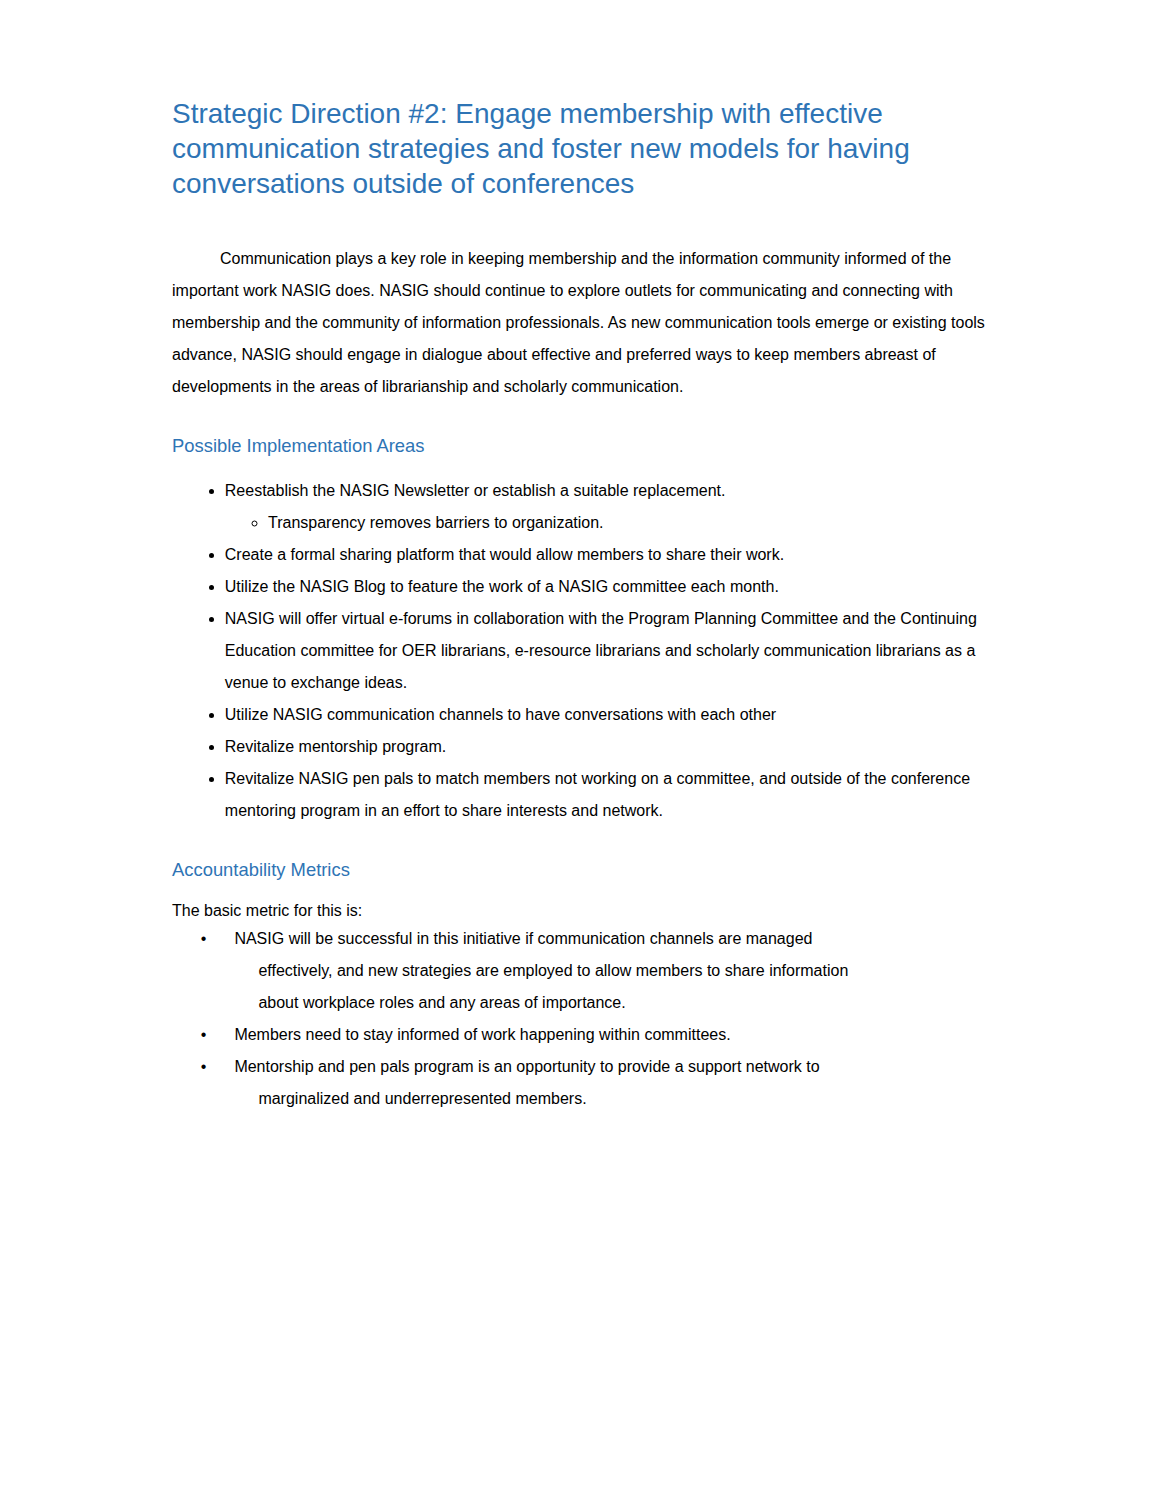Strategic Direction #2: Engage membership with effective communication strategies and foster new models for having conversations outside of conferences
Communication plays a key role in keeping membership and the information community informed of the important work NASIG does. NASIG should continue to explore outlets for communicating and connecting with membership and the community of information professionals. As new communication tools emerge or existing tools advance, NASIG should engage in dialogue about effective and preferred ways to keep members abreast of developments in the areas of librarianship and scholarly communication.
Possible Implementation Areas
Reestablish the NASIG Newsletter or establish a suitable replacement.
Transparency removes barriers to organization.
Create a formal sharing platform that would allow members to share their work.
Utilize the NASIG Blog to feature the work of a NASIG committee each month.
NASIG will offer virtual e-forums in collaboration with the Program Planning Committee and the Continuing Education committee for OER librarians, e-resource librarians and scholarly communication librarians as a venue to exchange ideas.
Utilize NASIG communication channels to have conversations with each other
Revitalize mentorship program.
Revitalize NASIG pen pals to match members not working on a committee, and outside of the conference mentoring program in an effort to share interests and network.
Accountability Metrics
The basic metric for this is:
NASIG will be successful in this initiative if communication channels are managed effectively, and new strategies are employed to allow members to share information about workplace roles and any areas of importance.
Members need to stay informed of work happening within committees.
Mentorship and pen pals program is an opportunity to provide a support network to marginalized and underrepresented members.